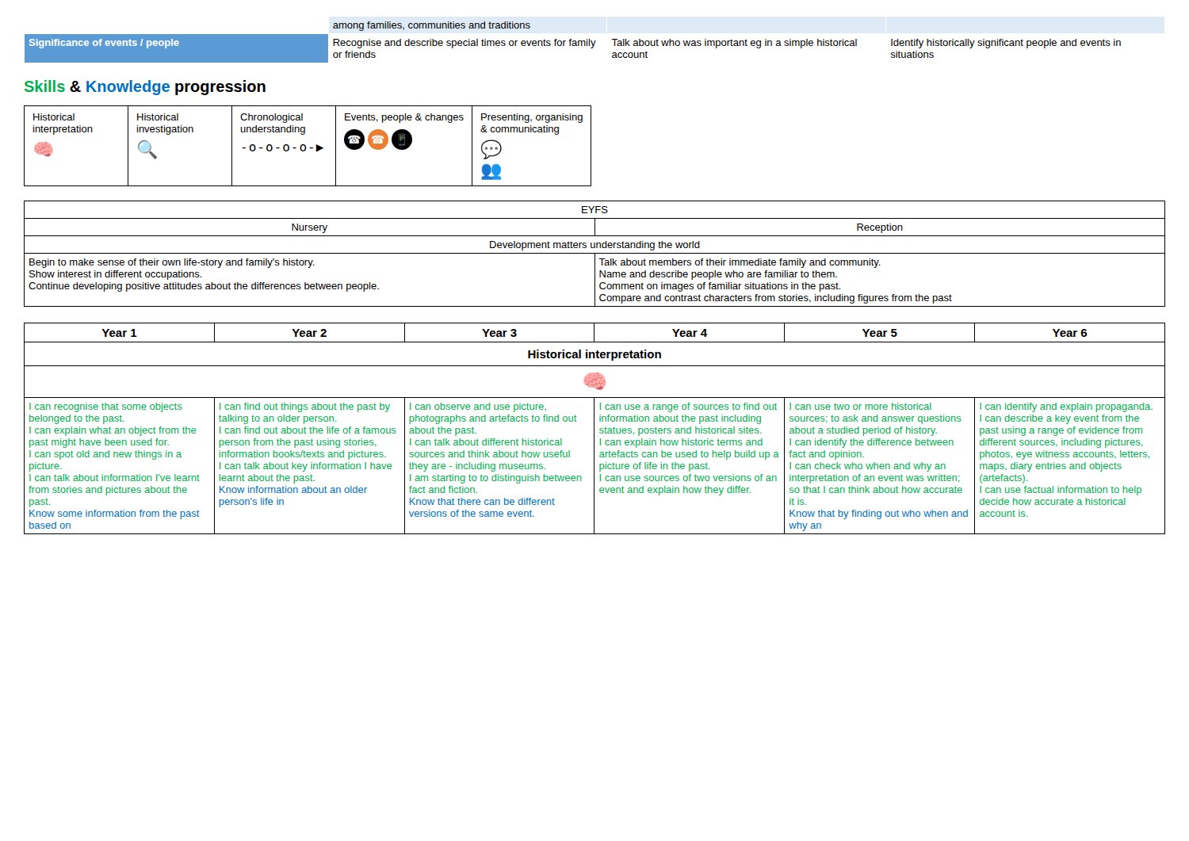| | among families, communities and traditions | | |
| Significance of events / people | Recognise and describe special times or events for family or friends | Talk about who was important eg in a simple historical account | Identify historically significant people and events in situations |
Skills & Knowledge progression
| Historical interpretation 🧠 | Historical investigation 🔍 | Chronological understanding -o-o-o-o-▶ | Events, people & changes ☎ ☎ 📱 | Presenting, organising & communicating 💬 👥 |
| EYFS |
| Nursery | Reception |
| Development matters understanding the world |
| Begin to make sense of their own life-story and family's history. Show interest in different occupations. Continue developing positive attitudes about the differences between people. | Talk about members of their immediate family and community. Name and describe people who are familiar to them. Comment on images of familiar situations in the past. Compare and contrast characters from stories, including figures from the past |
| Year 1 | Year 2 | Year 3 | Year 4 | Year 5 | Year 6 |
| Historical interpretation |
| 🧠 |
| I can recognise that some objects belonged to the past. I can explain what an object from the past might have been used for. I can spot old and new things in a picture. I can talk about information I've learnt from stories and pictures about the past. Know some information from the past based on | I can find out things about the past by talking to an older person. I can find out about the life of a famous person from the past using stories, information books/texts and pictures. I can talk about key information I have learnt about the past. Know information about an older person's life in | I can observe and use picture, photographs and artefacts to find out about the past. I can talk about different historical sources and think about how useful they are - including museums. I am starting to to distinguish between fact and fiction. Know that there can be different versions of the same event. | I can use a range of sources to find out information about the past including statues, posters and historical sites. I can explain how historic terms and artefacts can be used to help build up a picture of life in the past. I can use sources of two versions of an event and explain how they differ. | I can use two or more historical sources; to ask and answer questions about a studied period of history. I can identify the difference between fact and opinion. I can check who when and why an interpretation of an event was written; so that I can think about how accurate it is. Know that by finding out who when and why an | I can identify and explain propaganda. I can describe a key event from the past using a range of evidence from different sources, including pictures, photos, eye witness accounts, letters, maps, diary entries and objects (artefacts). I can use factual information to help decide how accurate a historical account is. |